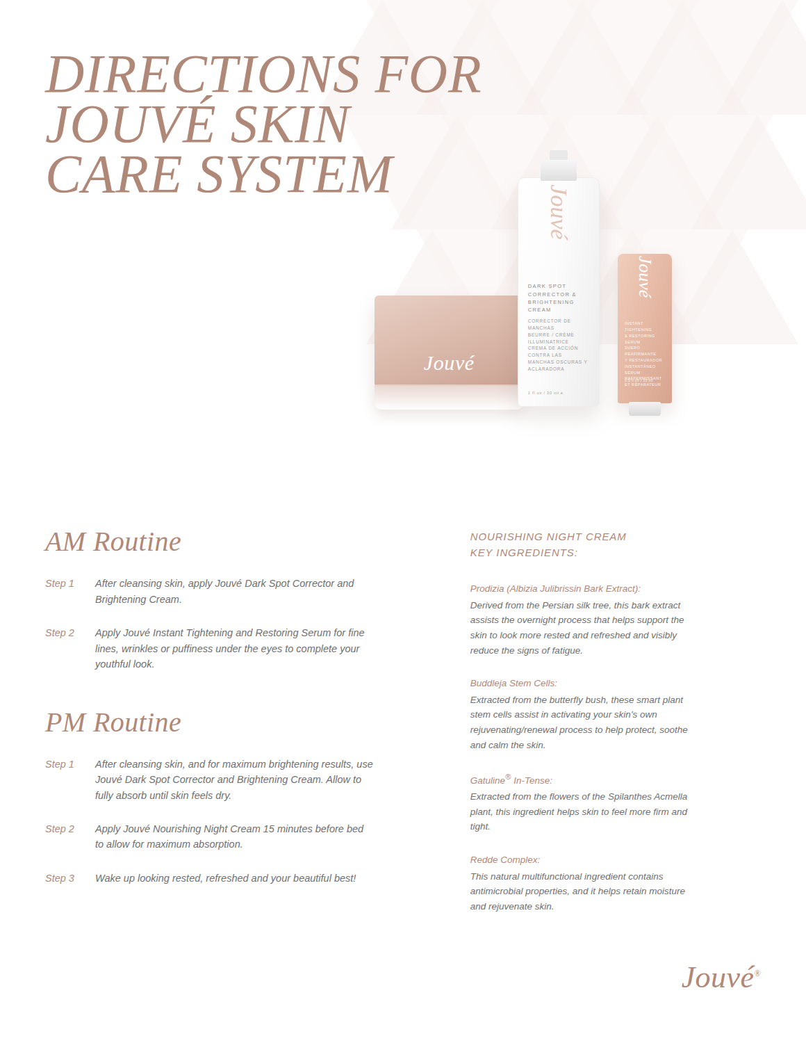Directions for Jouvé Skin Care System
Jouvé
Jouvé
Dark Spot Corrector & Brightening Cream Corrector de manchas
Beurre / crème illuminatrice
Crema de acción contra las
manchas oscuras y aclaradora
1 fl oz / 30 ml e
Jouvé
Instant Tightening
& Restoring Serum
suero reafirmante
y restaurador instantáneo
sérum raffermissant
et réparateur
0.5 fl oz / 15 ml
AM Routine
Step 1 After cleansing skin, apply Jouvé Dark Spot Corrector and Brightening Cream.
Step 2 Apply Jouvé Instant Tightening and Restoring Serum for fine lines, wrinkles or puffiness under the eyes to complete your youthful look.
PM Routine
Step 1 After cleansing skin, and for maximum brightening results, use Jouvé Dark Spot Corrector and Brightening Cream. Allow to fully absorb until skin feels dry.
Step 2 Apply Jouvé Nourishing Night Cream 15 minutes before bed to allow for maximum absorption.
Step 3 Wake up looking rested, refreshed and your beautiful best!
Nourishing Night Cream
Key Ingredients:
Prodizia (Albizia Julibrissin Bark Extract): Derived from the Persian silk tree, this bark extract assists the overnight process that helps support the skin to look more rested and refreshed and visibly reduce the signs of fatigue.
Buddleja Stem Cells: Extracted from the butterfly bush, these smart plant stem cells assist in activating your skin's own rejuvenating/renewal process to help protect, soothe and calm the skin.
Gatuline® In-Tense: Extracted from the flowers of the Spilanthes Acmella plant, this ingredient helps skin to feel more firm and tight.
Redde Complex: This natural multifunctional ingredient contains antimicrobial properties, and it helps retain moisture and rejuvenate skin.
Jouvé®